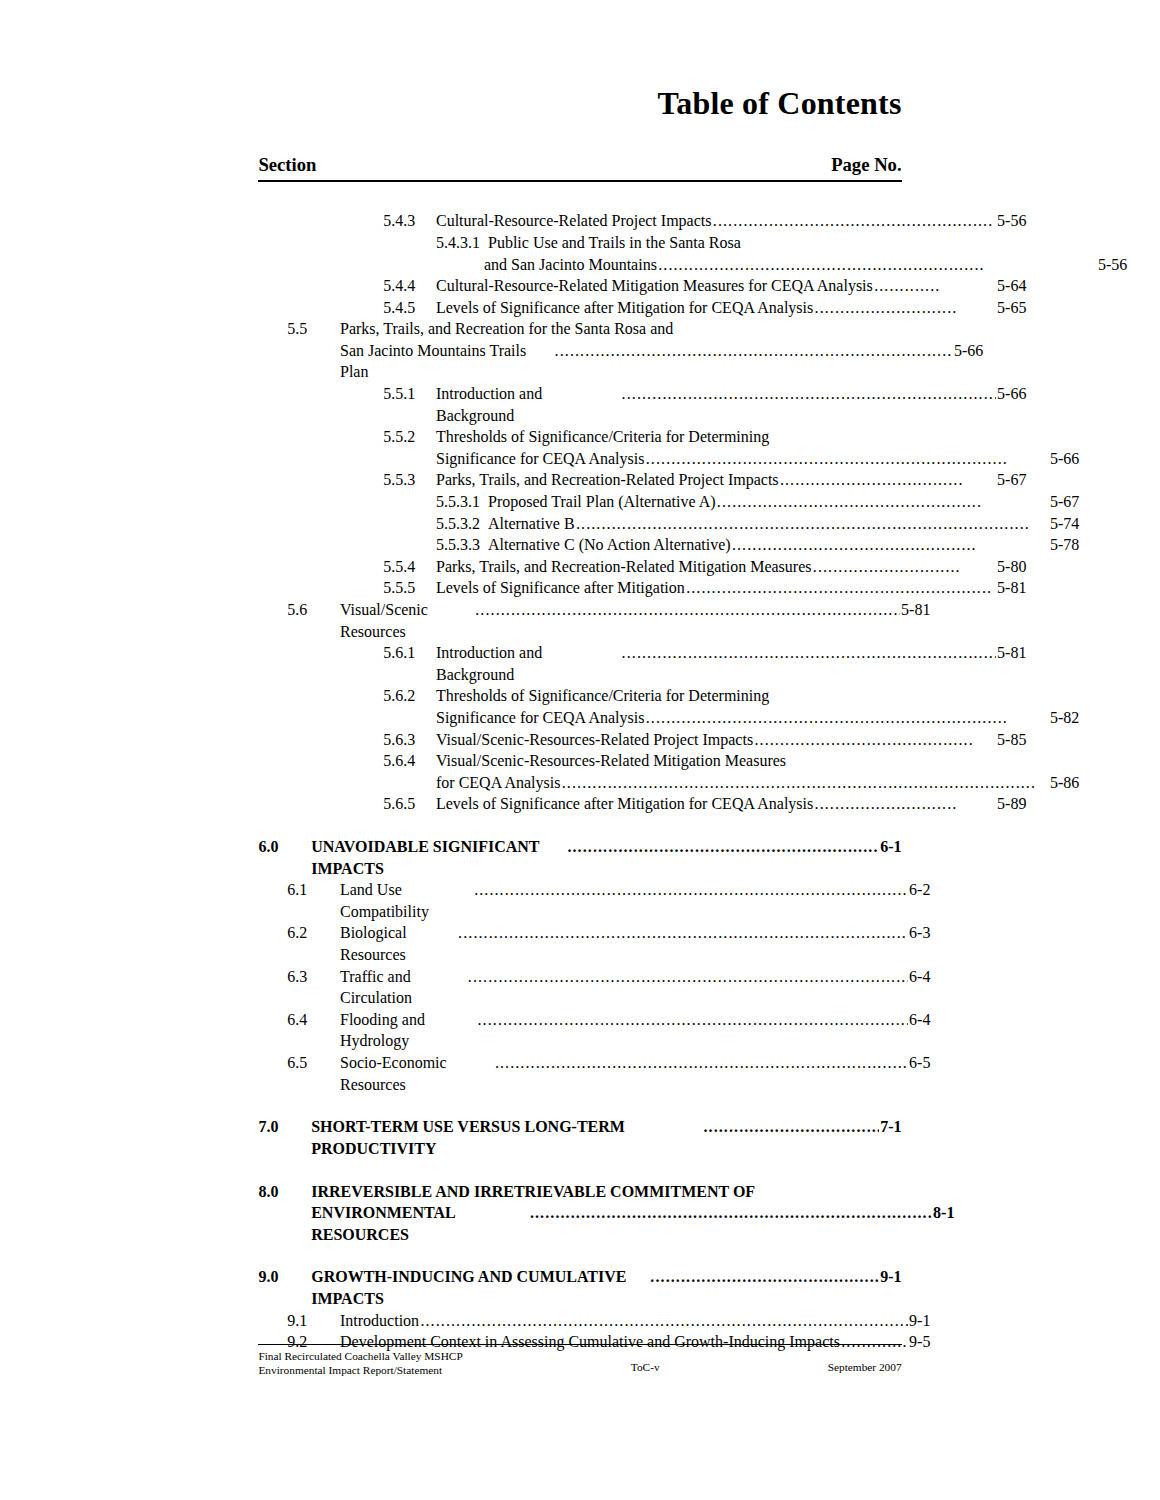Table of Contents
Section
Page No.
5.4.3 Cultural-Resource-Related Project Impacts ....................................................... 5-56
5.4.3.1 Public Use and Trails in the Santa Rosa
and San Jacinto Mountains ................................................................ 5-56
5.4.4 Cultural-Resource-Related Mitigation Measures for CEQA Analysis ............. 5-64
5.4.5 Levels of Significance after Mitigation for CEQA Analysis ............................ 5-65
5.5 Parks, Trails, and Recreation for the Santa Rosa and
San Jacinto Mountains Trails Plan ................................................................................ 5-66
5.5.1 Introduction and Background ........................................................................... 5-66
5.5.2 Thresholds of Significance/Criteria for Determining
Significance for CEQA Analysis ....................................................................... 5-66
5.5.3 Parks, Trails, and Recreation-Related Project Impacts .................................... 5-67
5.5.3.1 Proposed Trail Plan (Alternative A) .................................................... 5-67
5.5.3.2 Alternative B ......................................................................................... 5-74
5.5.3.3 Alternative C (No Action Alternative) ................................................ 5-78
5.5.4 Parks, Trails, and Recreation-Related Mitigation Measures ............................. 5-80
5.5.5 Levels of Significance after Mitigation ............................................................ 5-81
5.6 Visual/Scenic Resources .................................................................................................. 5-81
5.6.1 Introduction and Background ........................................................................... 5-81
5.6.2 Thresholds of Significance/Criteria for Determining
Significance for CEQA Analysis ....................................................................... 5-82
5.6.3 Visual/Scenic-Resources-Related Project Impacts ........................................... 5-85
5.6.4 Visual/Scenic-Resources-Related Mitigation Measures
for CEQA Analysis ............................................................................................. 5-86
5.6.5 Levels of Significance after Mitigation for CEQA Analysis ............................ 5-89
6.0 UNAVOIDABLE SIGNIFICANT IMPACTS ......................................................................... 6-1
6.1 Land Use Compatibility ................................................................................................... 6-2
6.2 Biological Resources ....................................................................................................... 6-3
6.3 Traffic and Circulation .................................................................................................... 6-4
6.4 Flooding and Hydrology .................................................................................................. 6-4
6.5 Socio-Economic Resources ............................................................................................. 6-5
7.0 SHORT-TERM USE VERSUS LONG-TERM PRODUCTIVITY ....................................... 7-1
8.0 IRREVERSIBLE AND IRRETRIEVABLE COMMITMENT OF
ENVIRONMENTAL RESOURCES ......................................................................................... 8-1
9.0 GROWTH-INDUCING AND CUMULATIVE IMPACTS .................................................... 9-1
9.1 Introduction ..................................................................................................................... 9-1
9.2 Development Context in Assessing Cumulative and Growth-Inducing Impacts ............. 9-5
Final Recirculated Coachella Valley MSHCP
Environmental Impact Report/Statement
ToC-v
September 2007